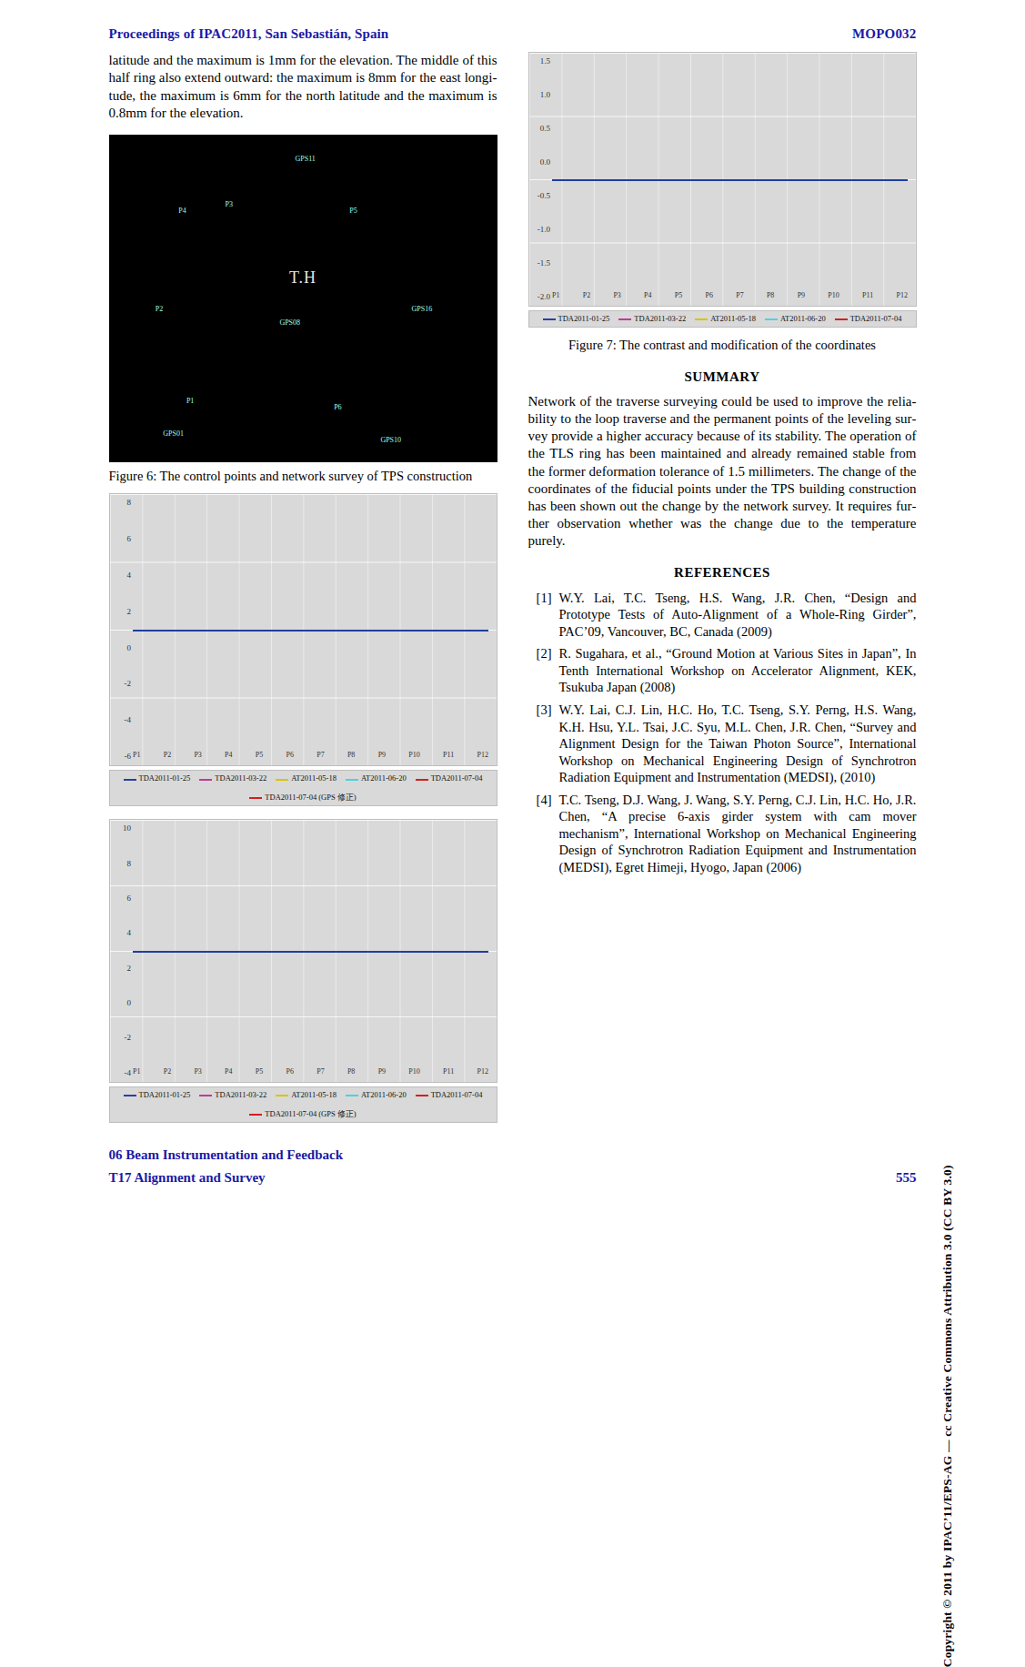Proceedings of IPAC2011, San Sebastián, Spain
MOPO032
latitude and the maximum is 1mm for the elevation. The middle of this half ring also extend outward: the maximum is 8mm for the east longitude, the maximum is 6mm for the north latitude and the maximum is 0.8mm for the elevation.
T.H
GPS11
P4
P3
P5
P2
GPS16
P1
P6
GPS10
GPS01
GPS08
Figure 6: The control points and network survey of TPS construction
86420-2-4-6
P1 P2 P3 P4 P5 P6 P7 P8 P9 P10 P11 P12
TDA2011-01-25 TDA2011-03-22 AT2011-05-18 AT2011-06-20 TDA2011-07-04 TDA2011-07-04 (GPS 修正)
1086420-2-4
P1 P2 P3 P4 P5 P6 P7 P8 P9 P10 P11 P12
TDA2011-01-25 TDA2011-03-22 AT2011-05-18 AT2011-06-20 TDA2011-07-04 TDA2011-07-04 (GPS 修正)
1.51.00.50.0-0.5-1.0-1.5-2.0
P1 P2 P3 P4 P5 P6 P7 P8 P9 P10 P11 P12
TDA2011-01-25 TDA2011-03-22 AT2011-05-18 AT2011-06-20 TDA2011-07-04
Figure 7: The contrast and modification of the coordinates
Summary
Network of the traverse surveying could be used to improve the reliability to the loop traverse and the permanent points of the leveling survey provide a higher accuracy because of its stability. The operation of the TLS ring has been maintained and already remained stable from the former deformation tolerance of 1.5 millimeters. The change of the coordinates of the fiducial points under the TPS building construction has been shown out the change by the network survey. It requires further observation whether was the change due to the temperature purely.
References
[1] W.Y. Lai, T.C. Tseng, H.S. Wang, J.R. Chen, “Design and Prototype Tests of Auto-Alignment of a Whole-Ring Girder”, PAC’09, Vancouver, BC, Canada (2009)
[2] R. Sugahara, et al., “Ground Motion at Various Sites in Japan”, In Tenth International Workshop on Accelerator Alignment, KEK, Tsukuba Japan (2008)
[3] W.Y. Lai, C.J. Lin, H.C. Ho, T.C. Tseng, S.Y. Perng, H.S. Wang, K.H. Hsu, Y.L. Tsai, J.C. Syu, M.L. Chen, J.R. Chen, “Survey and Alignment Design for the Taiwan Photon Source”, International Workshop on Mechanical Engineering Design of Synchrotron Radiation Equipment and Instrumentation (MEDSI), (2010)
[4] T.C. Tseng, D.J. Wang, J. Wang, S.Y. Perng, C.J. Lin, H.C. Ho, J.R. Chen, “A precise 6-axis girder system with cam mover mechanism”, International Workshop on Mechanical Engineering Design of Synchrotron Radiation Equipment and Instrumentation (MEDSI), Egret Himeji, Hyogo, Japan (2006)
Copyright © 2011 by IPAC’11/EPS-AG — cc Creative Commons Attribution 3.0 (CC BY 3.0)
06 Beam Instrumentation and Feedback
T17 Alignment and Survey 555